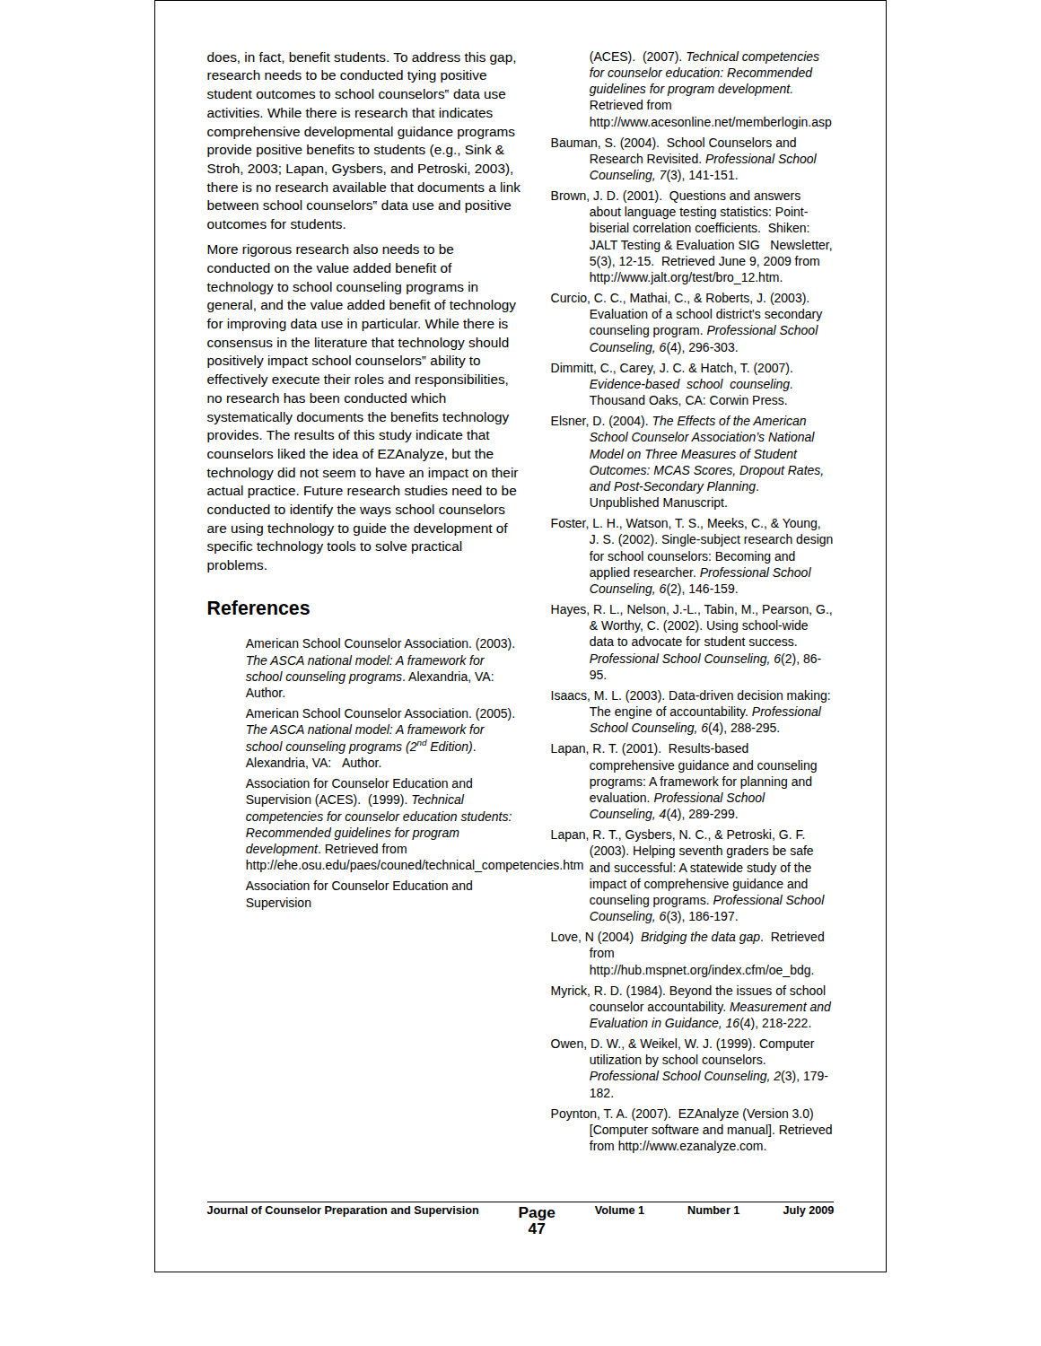does, in fact, benefit students. To address this gap, research needs to be conducted tying positive student outcomes to school counselors‟ data use activities. While there is research that indicates comprehensive developmental guidance programs provide positive benefits to students (e.g., Sink & Stroh, 2003; Lapan, Gysbers, and Petroski, 2003), there is no research available that documents a link between school counselors‟ data use and positive outcomes for students.
More rigorous research also needs to be conducted on the value added benefit of technology to school counseling programs in general, and the value added benefit of technology for improving data use in particular. While there is consensus in the literature that technology should positively impact school counselors‟ ability to effectively execute their roles and responsibilities, no research has been conducted which systematically documents the benefits technology provides. The results of this study indicate that counselors liked the idea of EZAnalyze, but the technology did not seem to have an impact on their actual practice. Future research studies need to be conducted to identify the ways school counselors are using technology to guide the development of specific technology tools to solve practical problems.
References
American School Counselor Association. (2003). The ASCA national model: A framework for school counseling programs. Alexandria, VA: Author.
American School Counselor Association. (2005). The ASCA national model: A framework for school counseling programs (2nd Edition). Alexandria, VA: Author.
Association for Counselor Education and Supervision (ACES). (1999). Technical competencies for counselor education students: Recommended guidelines for program development. Retrieved from http://ehe.osu.edu/paes/couned/technical_competencies.htm
Association for Counselor Education and Supervision
(ACES). (2007). Technical competencies for counselor education: Recommended guidelines for program development. Retrieved from http://www.acesonline.net/memberlogin.asp
Bauman, S. (2004). School Counselors and Research Revisited. Professional School Counseling, 7(3), 141-151.
Brown, J. D. (2001). Questions and answers about language testing statistics: Point-biserial correlation coefficients. Shiken: JALT Testing & Evaluation SIG Newsletter, 5(3), 12-15. Retrieved June 9, 2009 from http://www.jalt.org/test/bro_12.htm.
Curcio, C. C., Mathai, C., & Roberts, J. (2003). Evaluation of a school district's secondary counseling program. Professional School Counseling, 6(4), 296-303.
Dimmitt, C., Carey, J. C. & Hatch, T. (2007). Evidence-based school counseling. Thousand Oaks, CA: Corwin Press.
Elsner, D. (2004). The Effects of the American School Counselor Association’s National Model on Three Measures of Student Outcomes: MCAS Scores, Dropout Rates, and Post-Secondary Planning. Unpublished Manuscript.
Foster, L. H., Watson, T. S., Meeks, C., & Young, J. S. (2002). Single-subject research design for school counselors: Becoming and applied researcher. Professional School Counseling, 6(2), 146-159.
Hayes, R. L., Nelson, J.-L., Tabin, M., Pearson, G., & Worthy, C. (2002). Using school-wide data to advocate for student success. Professional School Counseling, 6(2), 86-95.
Isaacs, M. L. (2003). Data-driven decision making: The engine of accountability. Professional School Counseling, 6(4), 288-295.
Lapan, R. T. (2001). Results-based comprehensive guidance and counseling programs: A framework for planning and evaluation. Professional School Counseling, 4(4), 289-299.
Lapan, R. T., Gysbers, N. C., & Petroski, G. F. (2003). Helping seventh graders be safe and successful: A statewide study of the impact of comprehensive guidance and counseling programs. Professional School Counseling, 6(3), 186-197.
Love, N (2004) Bridging the data gap. Retrieved from http://hub.mspnet.org/index.cfm/oe_bdg.
Myrick, R. D. (1984). Beyond the issues of school counselor accountability. Measurement and Evaluation in Guidance, 16(4), 218-222.
Owen, D. W., & Weikel, W. J. (1999). Computer utilization by school counselors. Professional School Counseling, 2(3), 179-182.
Poynton, T. A. (2007). EZAnalyze (Version 3.0) [Computer software and manual]. Retrieved from http://www.ezanalyze.com.
Journal of Counselor Preparation and Supervision
Page
47
Volume 1 Number 1 July 2009